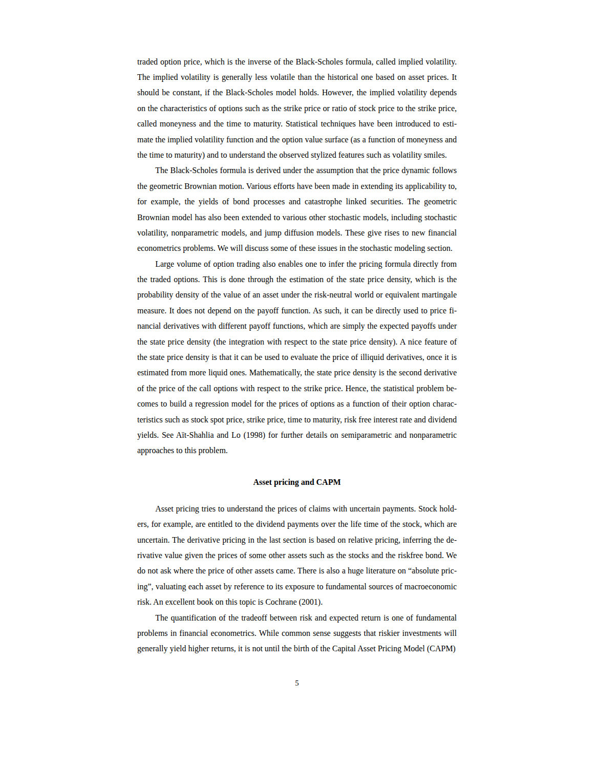traded option price, which is the inverse of the Black-Scholes formula, called implied volatility. The implied volatility is generally less volatile than the historical one based on asset prices. It should be constant, if the Black-Scholes model holds. However, the implied volatility depends on the characteristics of options such as the strike price or ratio of stock price to the strike price, called moneyness and the time to maturity. Statistical techniques have been introduced to estimate the implied volatility function and the option value surface (as a function of moneyness and the time to maturity) and to understand the observed stylized features such as volatility smiles.
The Black-Scholes formula is derived under the assumption that the price dynamic follows the geometric Brownian motion. Various efforts have been made in extending its applicability to, for example, the yields of bond processes and catastrophe linked securities. The geometric Brownian model has also been extended to various other stochastic models, including stochastic volatility, nonparametric models, and jump diffusion models. These give rises to new financial econometrics problems. We will discuss some of these issues in the stochastic modeling section.
Large volume of option trading also enables one to infer the pricing formula directly from the traded options. This is done through the estimation of the state price density, which is the probability density of the value of an asset under the risk-neutral world or equivalent martingale measure. It does not depend on the payoff function. As such, it can be directly used to price financial derivatives with different payoff functions, which are simply the expected payoffs under the state price density (the integration with respect to the state price density). A nice feature of the state price density is that it can be used to evaluate the price of illiquid derivatives, once it is estimated from more liquid ones. Mathematically, the state price density is the second derivative of the price of the call options with respect to the strike price. Hence, the statistical problem becomes to build a regression model for the prices of options as a function of their option characteristics such as stock spot price, strike price, time to maturity, risk free interest rate and dividend yields. See Aït-Shahlia and Lo (1998) for further details on semiparametric and nonparametric approaches to this problem.
Asset pricing and CAPM
Asset pricing tries to understand the prices of claims with uncertain payments. Stock holders, for example, are entitled to the dividend payments over the life time of the stock, which are uncertain. The derivative pricing in the last section is based on relative pricing, inferring the derivative value given the prices of some other assets such as the stocks and the riskfree bond. We do not ask where the price of other assets came. There is also a huge literature on “absolute pricing”, valuating each asset by reference to its exposure to fundamental sources of macroeconomic risk. An excellent book on this topic is Cochrane (2001).
The quantification of the tradeoff between risk and expected return is one of fundamental problems in financial econometrics. While common sense suggests that riskier investments will generally yield higher returns, it is not until the birth of the Capital Asset Pricing Model (CAPM)
5